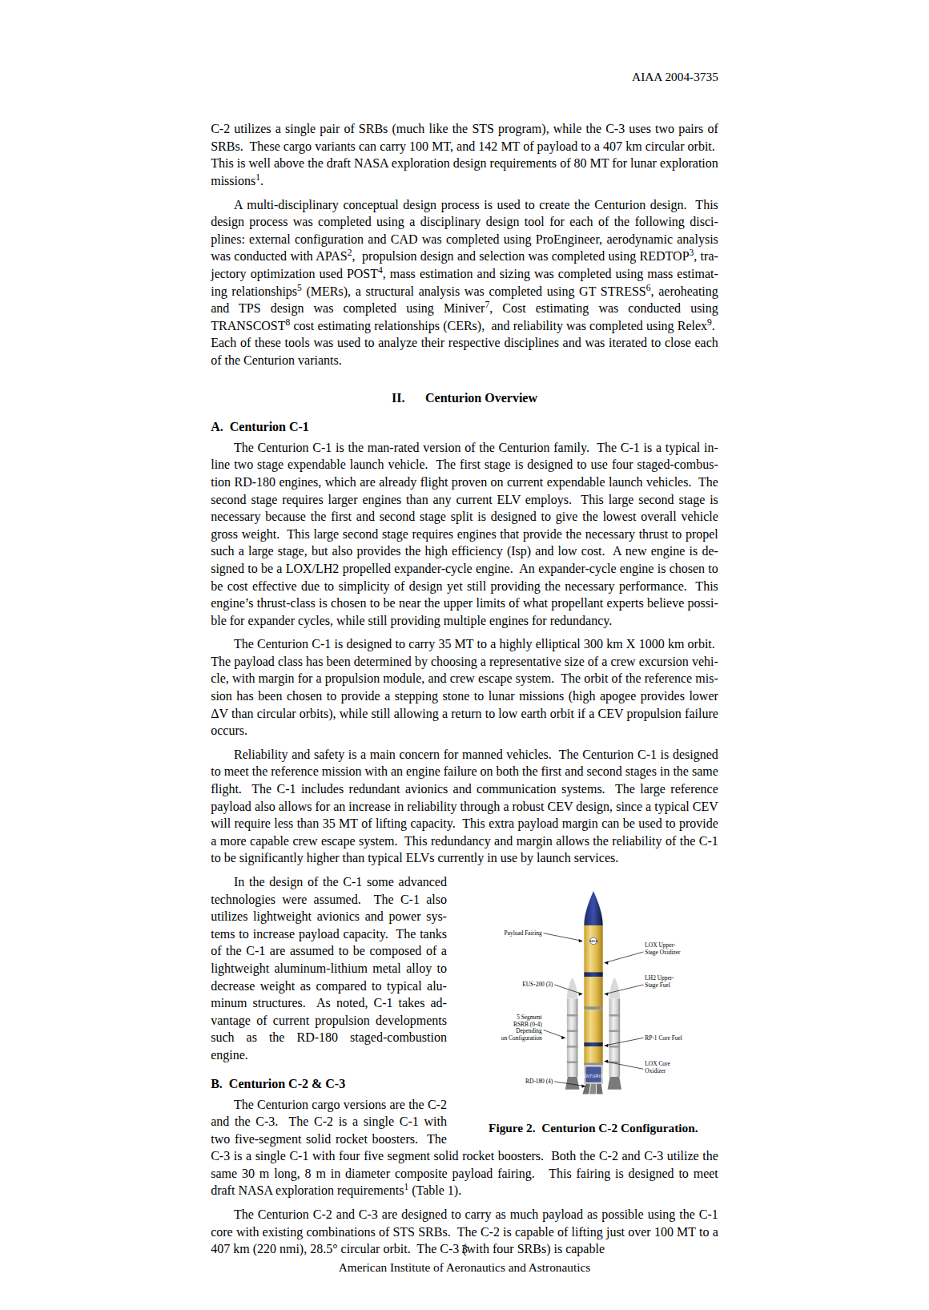AIAA 2004-3735
C-2 utilizes a single pair of SRBs (much like the STS program), while the C-3 uses two pairs of SRBs. These cargo variants can carry 100 MT, and 142 MT of payload to a 407 km circular orbit. This is well above the draft NASA exploration design requirements of 80 MT for lunar exploration missions1.
A multi-disciplinary conceptual design process is used to create the Centurion design. This design process was completed using a disciplinary design tool for each of the following disciplines: external configuration and CAD was completed using ProEngineer, aerodynamic analysis was conducted with APAS2, propulsion design and selection was completed using REDTOP3, trajectory optimization used POST4, mass estimation and sizing was completed using mass estimating relationships5 (MERs), a structural analysis was completed using GT STRESS6, aeroheating and TPS design was completed using Miniver7, Cost estimating was conducted using TRANSCOST8 cost estimating relationships (CERs), and reliability was completed using Relex9. Each of these tools was used to analyze their respective disciplines and was iterated to close each of the Centurion variants.
II. Centurion Overview
A. Centurion C-1
The Centurion C-1 is the man-rated version of the Centurion family. The C-1 is a typical in-line two stage expendable launch vehicle. The first stage is designed to use four staged-combustion RD-180 engines, which are already flight proven on current expendable launch vehicles. The second stage requires larger engines than any current ELV employs. This large second stage is necessary because the first and second stage split is designed to give the lowest overall vehicle gross weight. This large second stage requires engines that provide the necessary thrust to propel such a large stage, but also provides the high efficiency (Isp) and low cost. A new engine is designed to be a LOX/LH2 propelled expander-cycle engine. An expander-cycle engine is chosen to be cost effective due to simplicity of design yet still providing the necessary performance. This engine’s thrust-class is chosen to be near the upper limits of what propellant experts believe possible for expander cycles, while still providing multiple engines for redundancy.
The Centurion C-1 is designed to carry 35 MT to a highly elliptical 300 km X 1000 km orbit. The payload class has been determined by choosing a representative size of a crew excursion vehicle, with margin for a propulsion module, and crew escape system. The orbit of the reference mission has been chosen to provide a stepping stone to lunar missions (high apogee provides lower ΔV than circular orbits), while still allowing a return to low earth orbit if a CEV propulsion failure occurs.
Reliability and safety is a main concern for manned vehicles. The Centurion C-1 is designed to meet the reference mission with an engine failure on both the first and second stages in the same flight. The C-1 includes redundant avionics and communication systems. The large reference payload also allows for an increase in reliability through a robust CEV design, since a typical CEV will require less than 35 MT of lifting capacity. This extra payload margin can be used to provide a more capable crew escape system. This redundancy and margin allows the reliability of the C-1 to be significantly higher than typical ELVs currently in use by launch services.
NASA CENTURION Payload Fairing LOX Upper- Stage Oxidizer EUS-200 (3) LH2 Upper- Stage Fuel 5 Segment RSRB (0-4) Depending on Configuration RP-1 Core Fuel LOX Core Oxidizer RD-180 (4)
Figure 2. Centurion C-2 Configuration.
In the design of the C-1 some advanced technologies were assumed. The C-1 also utilizes lightweight avionics and power systems to increase payload capacity. The tanks of the C-1 are assumed to be composed of a lightweight aluminum-lithium metal alloy to decrease weight as compared to typical aluminum structures. As noted, C-1 takes advantage of current propulsion developments such as the RD-180 staged-combustion engine.
B. Centurion C-2 & C-3
The Centurion cargo versions are the C-2 and the C-3. The C-2 is a single C-1 with two five-segment solid rocket boosters. The C-3 is a single C-1 with four five segment solid rocket boosters. Both the C-2 and C-3 utilize the same 30 m long, 8 m in diameter composite payload fairing. This fairing is designed to meet draft NASA exploration requirements1 (Table 1).
The Centurion C-2 and C-3 are designed to carry as much payload as possible using the C-1 core with existing combinations of STS SRBs. The C-2 is capable of lifting just over 100 MT to a 407 km (220 nmi), 28.5° circular orbit. The C-3 (with four SRBs) is capable
3 American Institute of Aeronautics and Astronautics